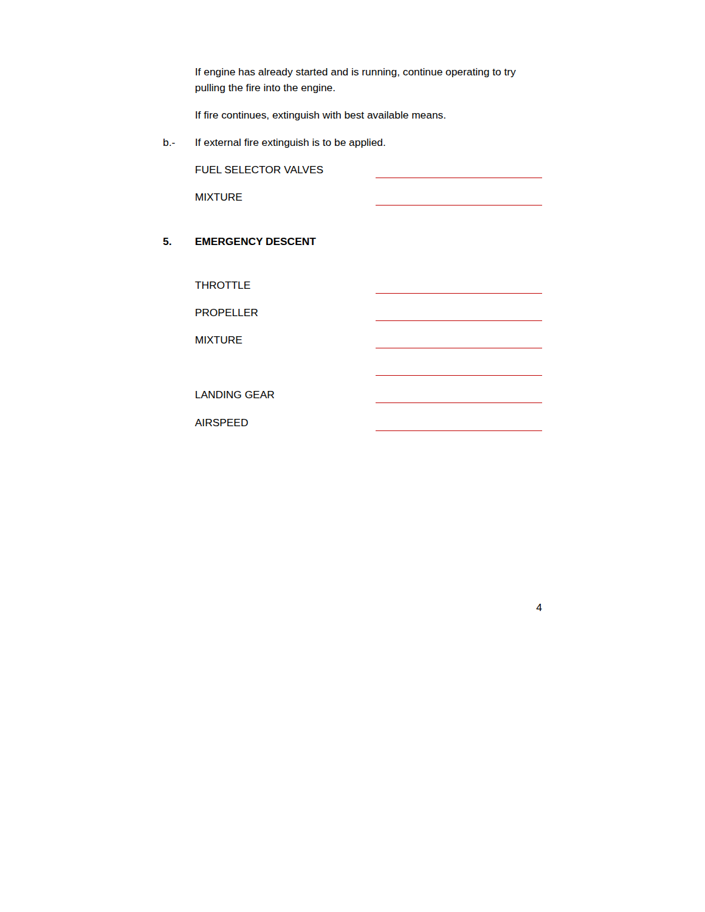If engine has already started and is running, continue operating to try pulling the fire into the engine.
If fire continues, extinguish with best available means.
b.-
If external fire extinguish is to be applied.
FUEL SELECTOR VALVES
MIXTURE
5.
EMERGENCY DESCENT
THROTTLE
PROPELLER
MIXTURE
LANDING GEAR
AIRSPEED
4